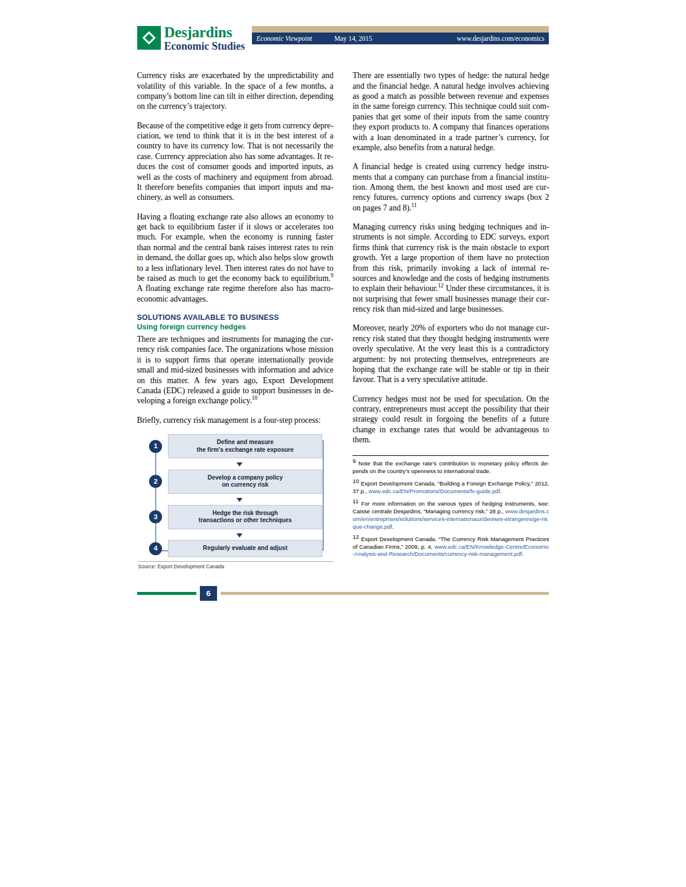Desjardins Economic Studies
Economic Viewpoint May 14, 2015 www.desjardins.com/economics
Currency risks are exacerbated by the unpredictability and volatility of this variable. In the space of a few months, a company’s bottom line can tilt in either direction, depending on the currency’s trajectory.
Because of the competitive edge it gets from currency depreciation, we tend to think that it is in the best interest of a country to have its currency low. That is not necessarily the case. Currency appreciation also has some advantages. It reduces the cost of consumer goods and imported inputs, as well as the costs of machinery and equipment from abroad. It therefore benefits companies that import inputs and machinery, as well as consumers.
Having a floating exchange rate also allows an economy to get back to equilibrium faster if it slows or accelerates too much. For example, when the economy is running faster than normal and the central bank raises interest rates to rein in demand, the dollar goes up, which also helps slow growth to a less inflationary level. Then interest rates do not have to be raised as much to get the economy back to equilibrium.9 A floating exchange rate regime therefore also has macroeconomic advantages.
Solutions available to business
Using foreign currency hedges
There are techniques and instruments for managing the currency risk companies face. The organizations whose mission it is to support firms that operate internationally provide small and mid-sized businesses with information and advice on this matter. A few years ago, Export Development Canada (EDC) released a guide to support businesses in developing a foreign exchange policy.10
Briefly, currency risk management is a four-step process:
1
Define and measure
the firm’s exchange rate exposure
2
Develop a company policy
on currency risk
3
Hedge the risk through
transactions or other techniques
4
Regularly evaluate and adjust
Source: Export Development Canada
There are essentially two types of hedge: the natural hedge and the financial hedge. A natural hedge involves achieving as good a match as possible between revenue and expenses in the same foreign currency. This technique could suit companies that get some of their inputs from the same country they export products to. A company that finances operations with a loan denominated in a trade partner’s currency, for example, also benefits from a natural hedge.
A financial hedge is created using currency hedge instruments that a company can purchase from a financial institution. Among them, the best known and most used are currency futures, currency options and currency swaps (box 2 on pages 7 and 8).11
Managing currency risks using hedging techniques and instruments is not simple. According to EDC surveys, export firms think that currency risk is the main obstacle to export growth. Yet a large proportion of them have no protection from this risk, primarily invoking a lack of internal resources and knowledge and the costs of hedging instruments to explain their behaviour.12 Under these circumstances, it is not surprising that fewer small businesses manage their currency risk than mid-sized and large businesses.
Moreover, nearly 20% of exporters who do not manage currency risk stated that they thought hedging instruments were overly speculative. At the very least this is a contradictory argument: by not protecting themselves, entrepreneurs are hoping that the exchange rate will be stable or tip in their favour. That is a very speculative attitude.
Currency hedges must not be used for speculation. On the contrary, entrepreneurs must accept the possibility that their strategy could result in forgoing the benefits of a future change in exchange rates that would be advantageous to them.
9 Note that the exchange rate’s contribution to monetary policy effects depends on the country’s openness to international trade.
10 Export Development Canada, “Building a Foreign Exchange Policy,” 2012, 37 p., www.edc.ca/EN/Promotions/Documents/fx-guide.pdf.
11 For more information on the various types of hedging instruments, see: Caisse centrale Desjardins, “Managing currency risk,” 28 p., www.desjardins.com/en/entreprises/solutions/services-internationaux/devises-etrangeres/ge-risque-change.pdf.
12 Export Development Canada, “The Currency Risk Management Practices of Canadian Firms,” 2009, p. 4, www.edc.ca/EN/Knowledge-Centre/Economic-Analysis-and-Research/Documents/currency-risk-management.pdf.
6